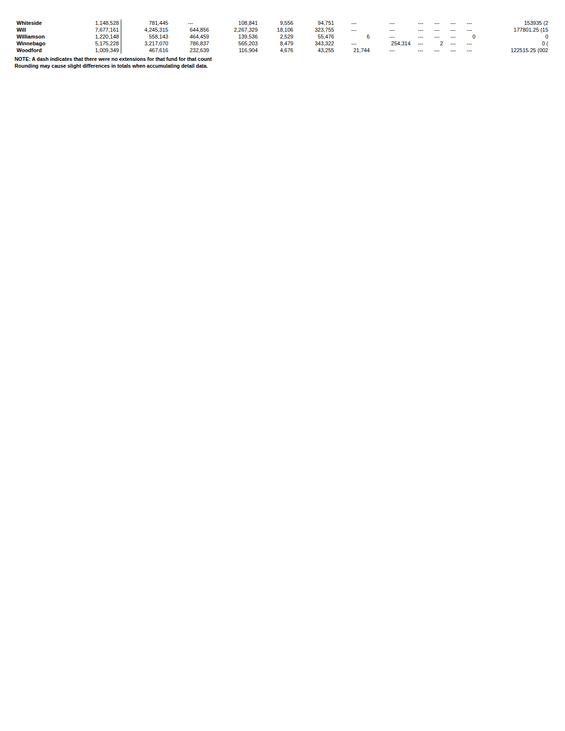| Whiteside | 1,148,528 | 781,445 | --- | 108,841 | 9,556 | 94,751 | --- | --- | --- | --- | --- | --- | 153935 (2 |
| Will | 7,677,161 | 4,245,315 | 644,856 | 2,267,329 | 18,106 | 323,755 | --- | --- | --- | --- | --- | --- | 177801.25 (15 |
| Williamson | 1,220,148 | 558,143 | 464,459 | 139,536 | 2,529 | 55,476 | 6 | --- | --- | --- | --- | 0 | 0 |
| Winnebago | 5,175,228 | 3,217,070 | 786,837 | 565,203 | 8,479 | 343,322 | --- | 254,314 | --- | 2 | --- | --- | 0 ( |
| Woodford | 1,009,349 | 467,616 | 232,639 | 116,904 | 4,676 | 43,255 | 21,744 | --- | --- | --- | --- | --- | 122515.25 (002 |
NOTE: A dash indicates that there were no extensions for that fund for that count
Rounding may cause slight differences in totals when accumulating detail data.